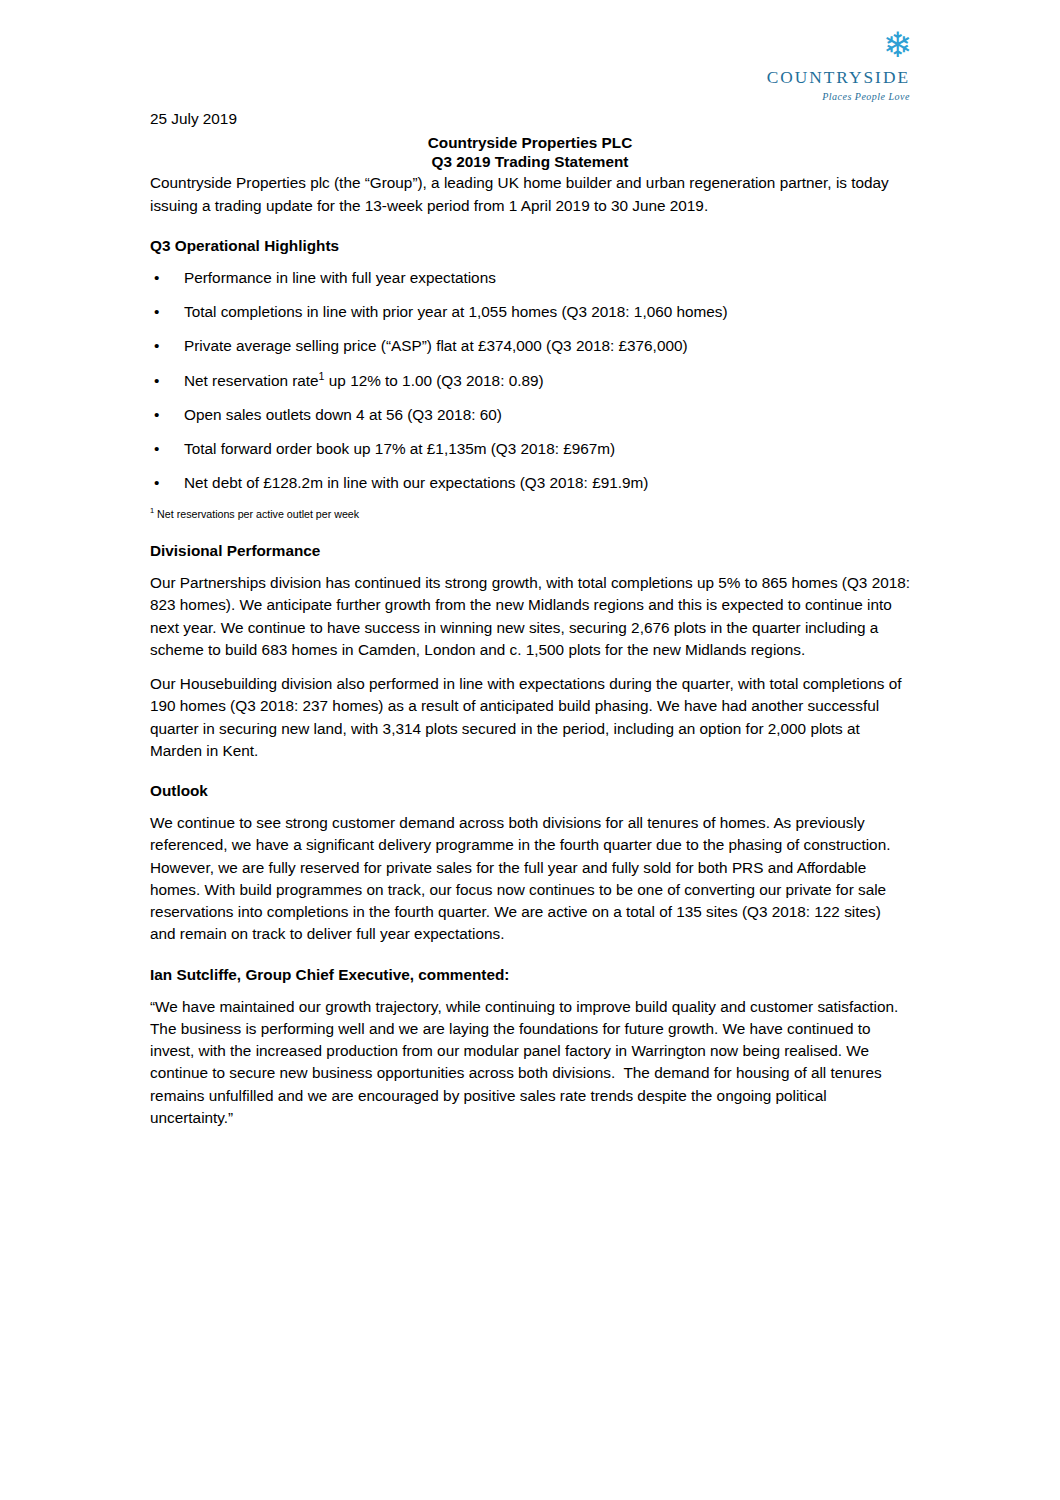❄
COUNTRYSIDE
Places People Love
25 July 2019
Countryside Properties PLC
Q3 2019 Trading Statement
Countryside Properties plc (the “Group”), a leading UK home builder and urban regeneration partner, is today issuing a trading update for the 13-week period from 1 April 2019 to 30 June 2019.
Q3 Operational Highlights
Performance in line with full year expectations
Total completions in line with prior year at 1,055 homes (Q3 2018: 1,060 homes)
Private average selling price (“ASP”) flat at £374,000 (Q3 2018: £376,000)
Net reservation rate1 up 12% to 1.00 (Q3 2018: 0.89)
Open sales outlets down 4 at 56 (Q3 2018: 60)
Total forward order book up 17% at £1,135m (Q3 2018: £967m)
Net debt of £128.2m in line with our expectations (Q3 2018: £91.9m)
1 Net reservations per active outlet per week
Divisional Performance
Our Partnerships division has continued its strong growth, with total completions up 5% to 865 homes (Q3 2018: 823 homes). We anticipate further growth from the new Midlands regions and this is expected to continue into next year. We continue to have success in winning new sites, securing 2,676 plots in the quarter including a scheme to build 683 homes in Camden, London and c. 1,500 plots for the new Midlands regions.
Our Housebuilding division also performed in line with expectations during the quarter, with total completions of 190 homes (Q3 2018: 237 homes) as a result of anticipated build phasing. We have had another successful quarter in securing new land, with 3,314 plots secured in the period, including an option for 2,000 plots at Marden in Kent.
Outlook
We continue to see strong customer demand across both divisions for all tenures of homes. As previously referenced, we have a significant delivery programme in the fourth quarter due to the phasing of construction. However, we are fully reserved for private sales for the full year and fully sold for both PRS and Affordable homes. With build programmes on track, our focus now continues to be one of converting our private for sale reservations into completions in the fourth quarter. We are active on a total of 135 sites (Q3 2018: 122 sites) and remain on track to deliver full year expectations.
Ian Sutcliffe, Group Chief Executive, commented:
“We have maintained our growth trajectory, while continuing to improve build quality and customer satisfaction. The business is performing well and we are laying the foundations for future growth. We have continued to invest, with the increased production from our modular panel factory in Warrington now being realised. We continue to secure new business opportunities across both divisions. The demand for housing of all tenures remains unfulfilled and we are encouraged by positive sales rate trends despite the ongoing political uncertainty.”